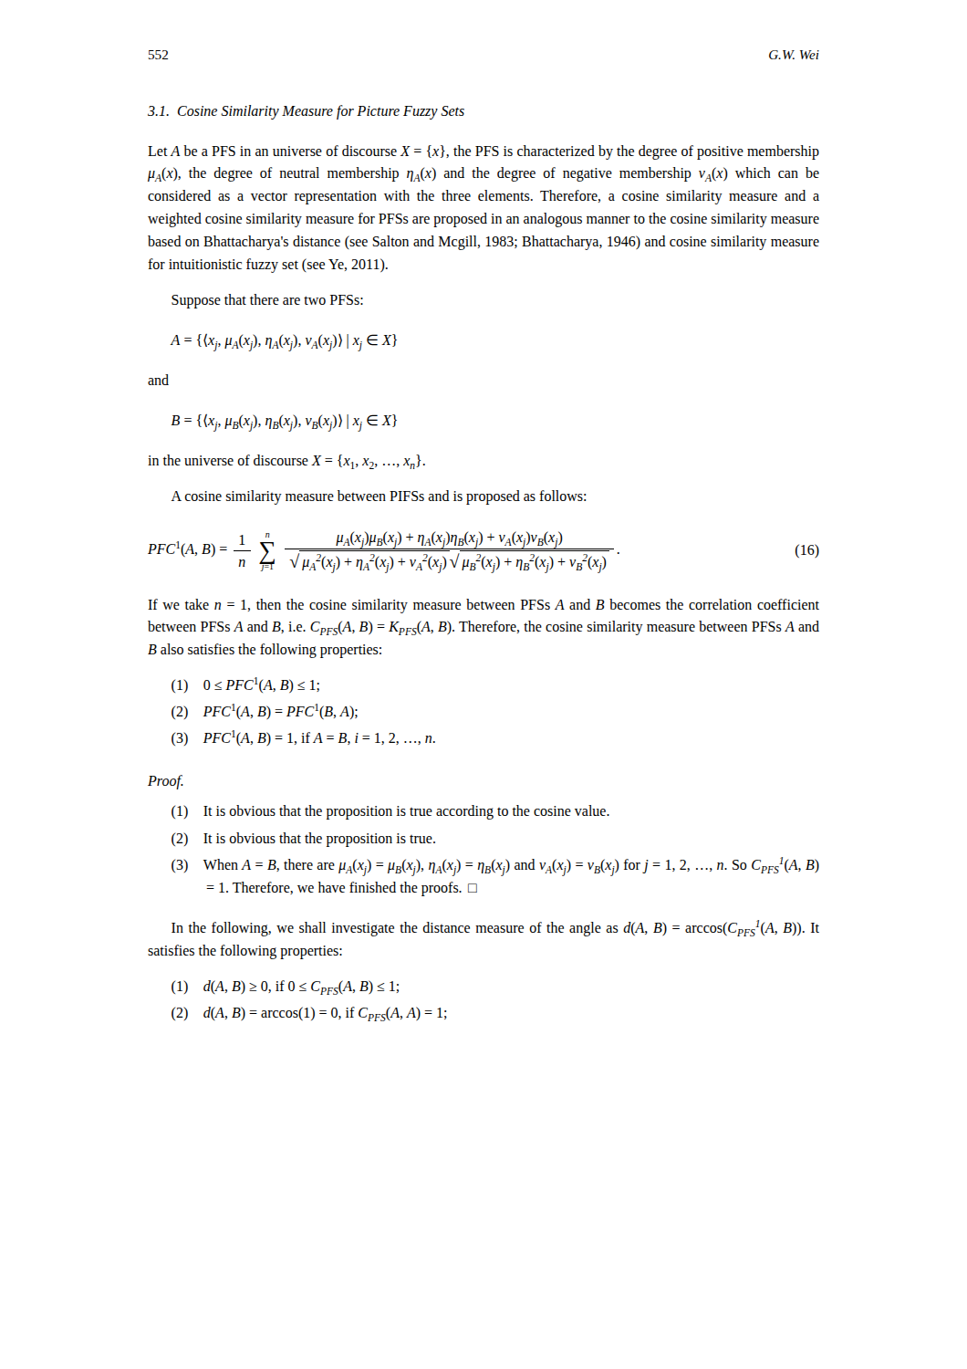552 G.W. Wei
3.1. Cosine Similarity Measure for Picture Fuzzy Sets
Let A be a PFS in an universe of discourse X = {x}, the PFS is characterized by the degree of positive membership μA(x), the degree of neutral membership ηA(x) and the degree of negative membership νA(x) which can be considered as a vector representation with the three elements. Therefore, a cosine similarity measure and a weighted cosine similarity measure for PFSs are proposed in an analogous manner to the cosine similarity measure based on Bhattacharya's distance (see Salton and Mcgill, 1983; Bhattacharya, 1946) and cosine similarity measure for intuitionistic fuzzy set (see Ye, 2011).
Suppose that there are two PFSs:
A = {⟨xj, μA(xj), ηA(xj), νA(xj)⟩ | xj ∈ X}
and
B = {⟨xj, μB(xj), ηB(xj), νB(xj)⟩ | xj ∈ X}
in the universe of discourse X = {x1, x2, …, xn}.
A cosine similarity measure between PIFSs and is proposed as follows:
PFC1(A, B) = 1 n n ∑ j=1 μA(xj)μB(xj) + ηA(xj)ηB(xj) + νA(xj)νB(xj) √μA2(xj) + ηA2(xj) + νA2(xj)√μB2(xj) + ηB2(xj) + νB2(xj) .
(16)
If we take n = 1, then the cosine similarity measure between PFSs A and B becomes the correlation coefficient between PFSs A and B, i.e. CPFS(A, B) = KPFS(A, B). Therefore, the cosine similarity measure between PFSs A and B also satisfies the following properties:
(1) 0 ≤ PFC1(A, B) ≤ 1;
(2) PFC1(A, B) = PFC1(B, A);
(3) PFC1(A, B) = 1, if A = B, i = 1, 2, …, n.
Proof.
(1) It is obvious that the proposition is true according to the cosine value.
(2) It is obvious that the proposition is true.
(3) When A = B, there are μA(xj) = μB(xj), ηA(xj) = ηB(xj) and νA(xj) = νB(xj) for j = 1, 2, …, n. So CPFS1(A, B) = 1. Therefore, we have finished the proofs.□
In the following, we shall investigate the distance measure of the angle as d(A, B) = arccos(CPFS1(A, B)). It satisfies the following properties:
(1) d(A, B) ≥ 0, if 0 ≤ CPFS(A, B) ≤ 1;
(2) d(A, B) = arccos(1) = 0, if CPFS(A, A) = 1;